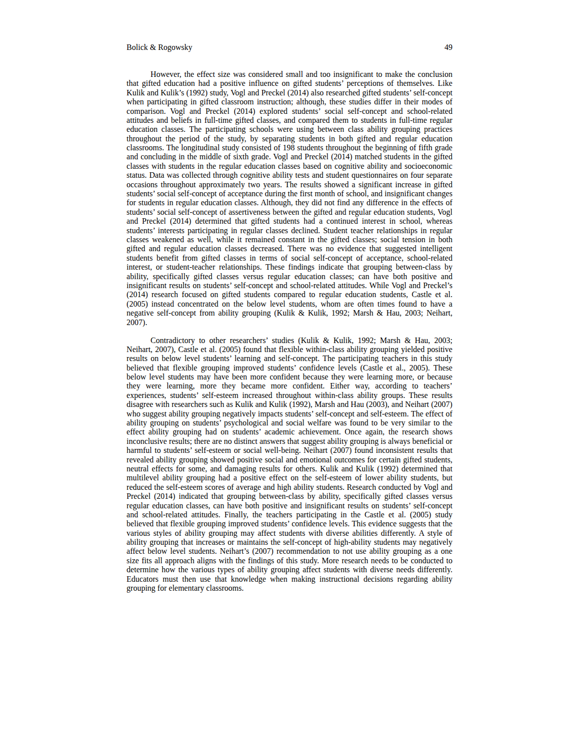Bolick & Rogowsky 49
However, the effect size was considered small and too insignificant to make the conclusion that gifted education had a positive influence on gifted students’ perceptions of themselves. Like Kulik and Kulik’s (1992) study, Vogl and Preckel (2014) also researched gifted students’ self-concept when participating in gifted classroom instruction; although, these studies differ in their modes of comparison. Vogl and Preckel (2014) explored students’ social self-concept and school-related attitudes and beliefs in full-time gifted classes, and compared them to students in full-time regular education classes. The participating schools were using between class ability grouping practices throughout the period of the study, by separating students in both gifted and regular education classrooms. The longitudinal study consisted of 198 students throughout the beginning of fifth grade and concluding in the middle of sixth grade. Vogl and Preckel (2014) matched students in the gifted classes with students in the regular education classes based on cognitive ability and socioeconomic status. Data was collected through cognitive ability tests and student questionnaires on four separate occasions throughout approximately two years. The results showed a significant increase in gifted students’ social self-concept of acceptance during the first month of school, and insignificant changes for students in regular education classes. Although, they did not find any difference in the effects of students’ social self-concept of assertiveness between the gifted and regular education students, Vogl and Preckel (2014) determined that gifted students had a continued interest in school, whereas students’ interests participating in regular classes declined. Student teacher relationships in regular classes weakened as well, while it remained constant in the gifted classes; social tension in both gifted and regular education classes decreased. There was no evidence that suggested intelligent students benefit from gifted classes in terms of social self-concept of acceptance, school-related interest, or student-teacher relationships. These findings indicate that grouping between-class by ability, specifically gifted classes versus regular education classes; can have both positive and insignificant results on students’ self-concept and school-related attitudes. While Vogl and Preckel’s (2014) research focused on gifted students compared to regular education students, Castle et al. (2005) instead concentrated on the below level students, whom are often times found to have a negative self-concept from ability grouping (Kulik & Kulik, 1992; Marsh & Hau, 2003; Neihart, 2007).
Contradictory to other researchers’ studies (Kulik & Kulik, 1992; Marsh & Hau, 2003; Neihart, 2007), Castle et al. (2005) found that flexible within-class ability grouping yielded positive results on below level students’ learning and self-concept. The participating teachers in this study believed that flexible grouping improved students’ confidence levels (Castle et al., 2005). These below level students may have been more confident because they were learning more, or because they were learning, more they became more confident. Either way, according to teachers’ experiences, students’ self-esteem increased throughout within-class ability groups. These results disagree with researchers such as Kulik and Kulik (1992), Marsh and Hau (2003), and Neihart (2007) who suggest ability grouping negatively impacts students’ self-concept and self-esteem. The effect of ability grouping on students’ psychological and social welfare was found to be very similar to the effect ability grouping had on students’ academic achievement. Once again, the research shows inconclusive results; there are no distinct answers that suggest ability grouping is always beneficial or harmful to students’ self-esteem or social well-being. Neihart (2007) found inconsistent results that revealed ability grouping showed positive social and emotional outcomes for certain gifted students, neutral effects for some, and damaging results for others. Kulik and Kulik (1992) determined that multilevel ability grouping had a positive effect on the self-esteem of lower ability students, but reduced the self-esteem scores of average and high ability students. Research conducted by Vogl and Preckel (2014) indicated that grouping between-class by ability, specifically gifted classes versus regular education classes, can have both positive and insignificant results on students’ self-concept and school-related attitudes. Finally, the teachers participating in the Castle et al. (2005) study believed that flexible grouping improved students’ confidence levels. This evidence suggests that the various styles of ability grouping may affect students with diverse abilities differently. A style of ability grouping that increases or maintains the self-concept of high-ability students may negatively affect below level students. Neihart’s (2007) recommendation to not use ability grouping as a one size fits all approach aligns with the findings of this study. More research needs to be conducted to determine how the various types of ability grouping affect students with diverse needs differently. Educators must then use that knowledge when making instructional decisions regarding ability grouping for elementary classrooms.